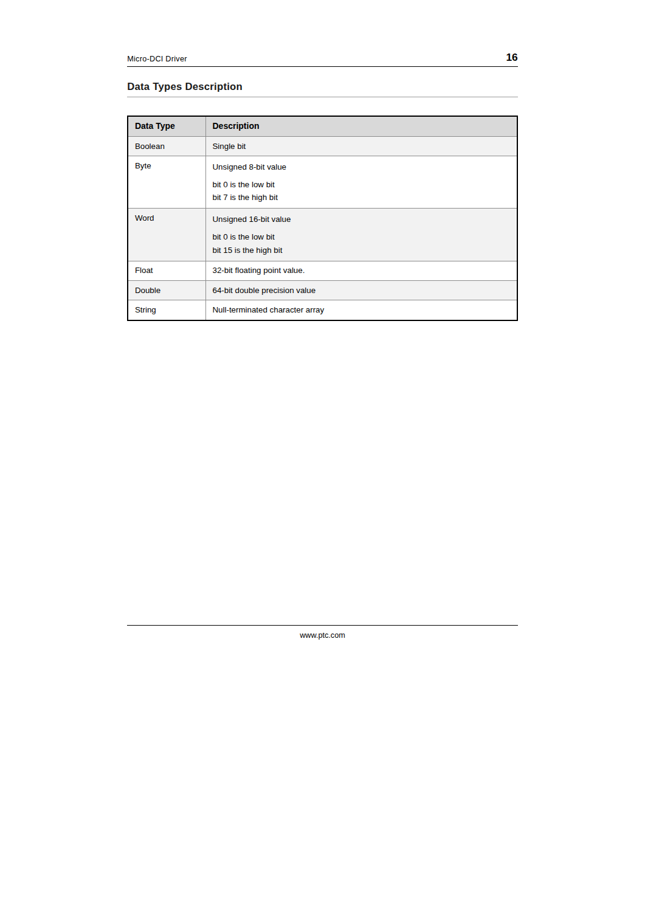Micro-DCI Driver
16
Data Types Description
| Data Type | Description |
| --- | --- |
| Boolean | Single bit |
| Byte | Unsigned 8-bit value bit 0 is the low bit bit 7 is the high bit |
| Word | Unsigned 16-bit value bit 0 is the low bit bit 15 is the high bit |
| Float | 32-bit floating point value. |
| Double | 64-bit double precision value |
| String | Null-terminated character array |
www.ptc.com